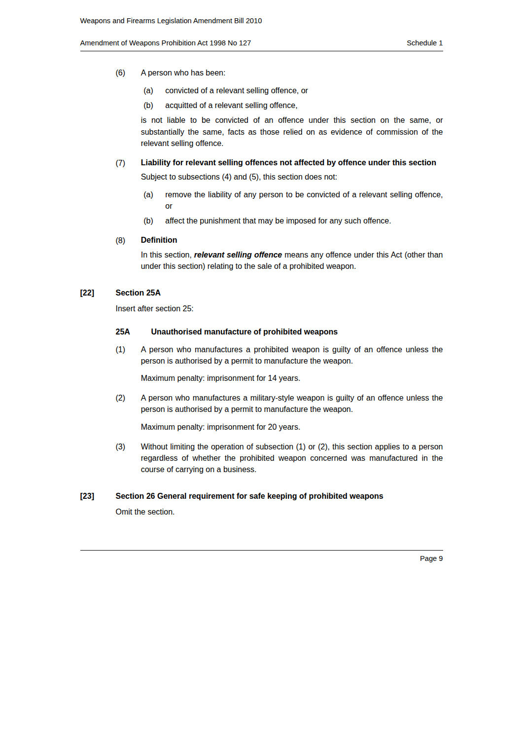Weapons and Firearms Legislation Amendment Bill 2010
Amendment of Weapons Prohibition Act 1998 No 127 Schedule 1
(6)
A person who has been:
(a) convicted of a relevant selling offence, or
(b) acquitted of a relevant selling offence,
is not liable to be convicted of an offence under this section on the same, or substantially the same, facts as those relied on as evidence of commission of the relevant selling offence.
(7)
Liability for relevant selling offences not affected by offence under this section
Subject to subsections (4) and (5), this section does not:
(a) remove the liability of any person to be convicted of a relevant selling offence, or
(b) affect the punishment that may be imposed for any such offence.
(8)
Definition
In this section, relevant selling offence means any offence under this Act (other than under this section) relating to the sale of a prohibited weapon.
[22] Section 25A
Insert after section 25:
25A Unauthorised manufacture of prohibited weapons
(1)
A person who manufactures a prohibited weapon is guilty of an offence unless the person is authorised by a permit to manufacture the weapon.
Maximum penalty: imprisonment for 14 years.
(2)
A person who manufactures a military-style weapon is guilty of an offence unless the person is authorised by a permit to manufacture the weapon.
Maximum penalty: imprisonment for 20 years.
(3)
Without limiting the operation of subsection (1) or (2), this section applies to a person regardless of whether the prohibited weapon concerned was manufactured in the course of carrying on a business.
[23] Section 26 General requirement for safe keeping of prohibited weapons
Omit the section.
Page 9